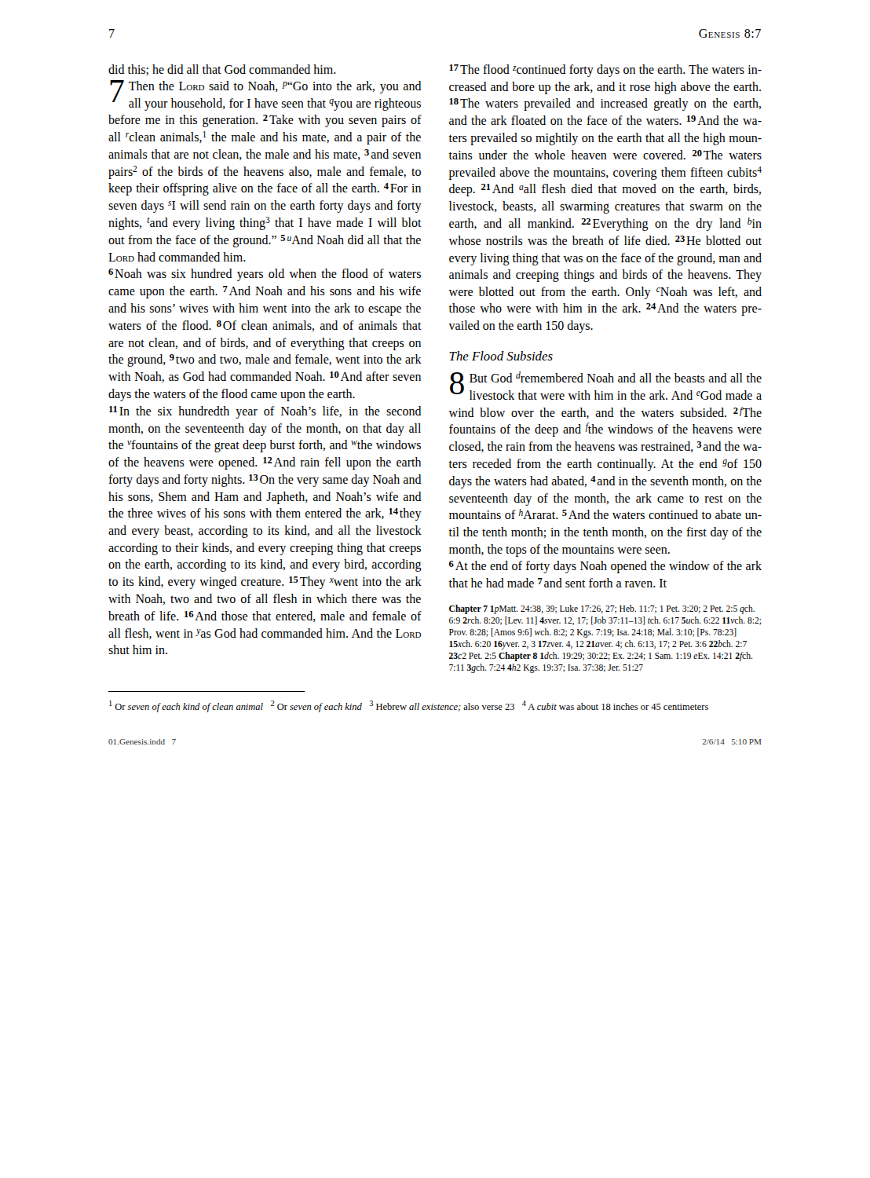7 Genesis 8:7
did this; he did all that God commanded him.
7 Then the Lord said to Noah, p“Go into the ark, you and all your household, for I have seen that qyou are righteous before me in this generation. 2 Take with you seven pairs of all rclean animals,1 the male and his mate, and a pair of the animals that are not clean, the male and his mate, 3and seven pairs2 of the birds of the heavens also, male and female, to keep their offspring alive on the face of all the earth. 4 For in seven days s I will send rain on the earth forty days and forty nights, tand every living thing3 that I have made I will blot out from the face of the ground.” 5 u And Noah did all that the Lord had commanded him.
6 Noah was six hundred years old when the flood of waters came upon the earth. 7 And Noah and his sons and his wife and his sons’ wives with him went into the ark to escape the waters of the flood. 8 Of clean animals, and of animals that are not clean, and of birds, and of everything that creeps on the ground, 9two and two, male and female, went into the ark with Noah, as God had commanded Noah. 10 And after seven days the waters of the flood came upon the earth.
11 In the six hundredth year of Noah’s life, in the second month, on the seventeenth day of the month, on that day all the vfountains of the great deep burst forth, and wthe windows of the heavens were opened. 12 And rain fell upon the earth forty days and forty nights. 13 On the very same day Noah and his sons, Shem and Ham and Japheth, and Noah’s wife and the three wives of his sons with them entered the ark, 14they and every beast, according to its kind, and all the livestock according to their kinds, and every creeping thing that creeps on the earth, according to its kind, and every bird, according to its kind, every winged creature. 15 They xwent into the ark with Noah, two and two of all flesh in which there was the breath of life. 16 And those that entered, male and female of all flesh, went in yas God had commanded him. And the Lord shut him in.
17 The flood zcontinued forty days on the earth. The waters increased and bore up the ark, and it rose high above the earth. 18 The waters prevailed and increased greatly on the earth, and the ark floated on the face of the waters. 19 And the waters prevailed so mightily on the earth that all the high mountains under the whole heaven were covered. 20 The waters prevailed above the mountains, covering them fifteen cubits4 deep. 21 And aall flesh died that moved on the earth, birds, livestock, beasts, all swarming creatures that swarm on the earth, and all mankind. 22 Everything on the dry land bin whose nostrils was the breath of life died. 23 He blotted out every living thing that was on the face of the ground, man and animals and creeping things and birds of the heavens. They were blotted out from the earth. Only c Noah was left, and those who were with him in the ark. 24 And the waters prevailed on the earth 150 days.
The Flood Subsides
8 But God dremembered Noah and all the beasts and all the livestock that were with him in the ark. And e God made a wind blow over the earth, and the waters subsided. 2 f The fountains of the deep and fthe windows of the heavens were closed, the rain from the heavens was restrained, 3and the waters receded from the earth continually. At the end gof 150 days the waters had abated, 4and in the seventh month, on the seventeenth day of the month, the ark came to rest on the mountains of h Ararat. 5 And the waters continued to abate until the tenth month; in the tenth month, on the first day of the month, the tops of the mountains were seen.
6 At the end of forty days Noah opened the window of the ark that he had made 7and sent forth a raven. It
Chapter 7 1 p Matt. 24:38, 39; Luke 17:26, 27; Heb. 11:7; 1 Pet. 3:20; 2 Pet. 2:5 qch. 6:9 2 rch. 8:20; [Lev. 11] 4 sver. 12, 17; [Job 37:11–13] tch. 6:17 5 uch. 6:22 11 vch. 8:2; Prov. 8:28; [Amos 9:6] wch. 8:2; 2 Kgs. 7:19; Isa. 24:18; Mal. 3:10; [Ps. 78:23] 15 xch. 6:20 16 yver. 2, 3 17 zver. 4, 12 21 aver. 4; ch. 6:13, 17; 2 Pet. 3:6 22 bch. 2:7 23 c2 Pet. 2:5 Chapter 8 1 dch. 19:29; 30:22; Ex. 2:24; 1 Sam. 1:19 e Ex. 14:21 2 fch. 7:11 3 gch. 7:24 4 h2 Kgs. 19:37; Isa. 37:38; Jer. 51:27
1 Or seven of each kind of clean animal 2 Or seven of each kind 3 Hebrew all existence; also verse 23 4 A cubit was about 18 inches or 45 centimeters
01.Genesis.indd 7 2/6/14 5:10 PM